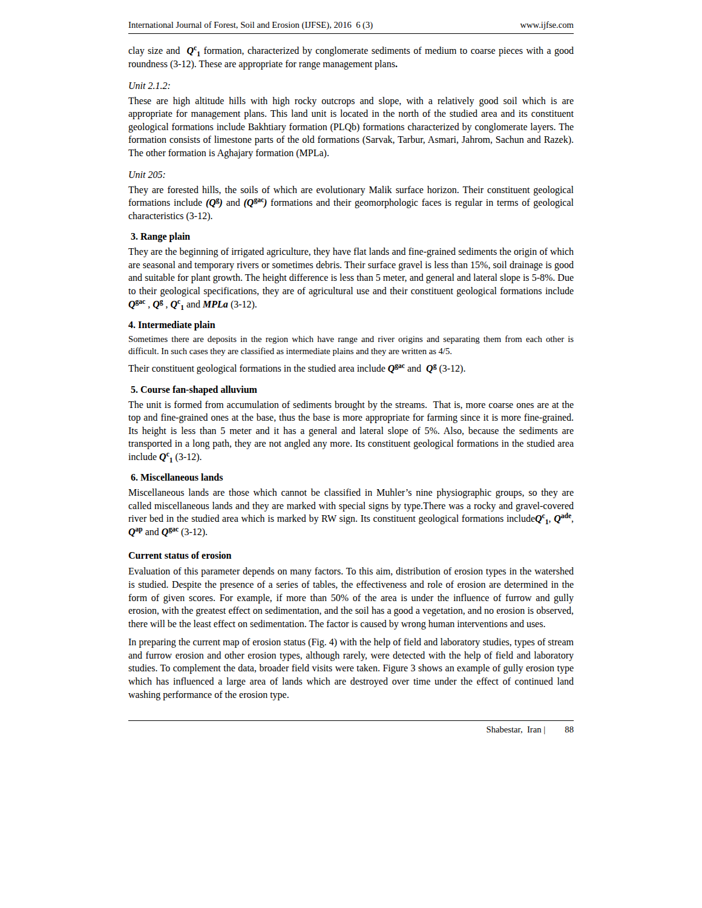International Journal of Forest, Soil and Erosion (IJFSE), 2016 6 (3) www.ijfse.com
clay size and Qc1 formation, characterized by conglomerate sediments of medium to coarse pieces with a good roundness (3-12). These are appropriate for range management plans.
Unit 2.1.2:
These are high altitude hills with high rocky outcrops and slope, with a relatively good soil which is are appropriate for management plans. This land unit is located in the north of the studied area and its constituent geological formations include Bakhtiary formation (PLQb) formations characterized by conglomerate layers. The formation consists of limestone parts of the old formations (Sarvak, Tarbur, Asmari, Jahrom, Sachun and Razek). The other formation is Aghajary formation (MPLa).
Unit 205:
They are forested hills, the soils of which are evolutionary Malik surface horizon. Their constituent geological formations include (Qg) and (Qgac) formations and their geomorphologic faces is regular in terms of geological characteristics (3-12).
3. Range plain
They are the beginning of irrigated agriculture, they have flat lands and fine-grained sediments the origin of which are seasonal and temporary rivers or sometimes debris. Their surface gravel is less than 15%, soil drainage is good and suitable for plant growth. The height difference is less than 5 meter, and general and lateral slope is 5-8%. Due to their geological specifications, they are of agricultural use and their constituent geological formations include Qgac , Qg , Qc1 and MPLa (3-12).
4. Intermediate plain
Sometimes there are deposits in the region which have range and river origins and separating them from each other is difficult. In such cases they are classified as intermediate plains and they are written as 4/5.
Their constituent geological formations in the studied area include Qgac and Qg (3-12).
5. Course fan-shaped alluvium
The unit is formed from accumulation of sediments brought by the streams. That is, more coarse ones are at the top and fine-grained ones at the base, thus the base is more appropriate for farming since it is more fine-grained. Its height is less than 5 meter and it has a general and lateral slope of 5%. Also, because the sediments are transported in a long path, they are not angled any more. Its constituent geological formations in the studied area include Qc1 (3-12).
6. Miscellaneous lands
Miscellaneous lands are those which cannot be classified in Muhler’s nine physiographic groups, so they are called miscellaneous lands and they are marked with special signs by type.There was a rocky and gravel-covered river bed in the studied area which is marked by RW sign. Its constituent geological formations includeQc1, Qade, Qap and Qgac (3-12).
Current status of erosion
Evaluation of this parameter depends on many factors. To this aim, distribution of erosion types in the watershed is studied. Despite the presence of a series of tables, the effectiveness and role of erosion are determined in the form of given scores. For example, if more than 50% of the area is under the influence of furrow and gully erosion, with the greatest effect on sedimentation, and the soil has a good a vegetation, and no erosion is observed, there will be the least effect on sedimentation. The factor is caused by wrong human interventions and uses.
In preparing the current map of erosion status (Fig. 4) with the help of field and laboratory studies, types of stream and furrow erosion and other erosion types, although rarely, were detected with the help of field and laboratory studies. To complement the data, broader field visits were taken. Figure 3 shows an example of gully erosion type which has influenced a large area of lands which are destroyed over time under the effect of continued land washing performance of the erosion type.
Shabestar, Iran |88